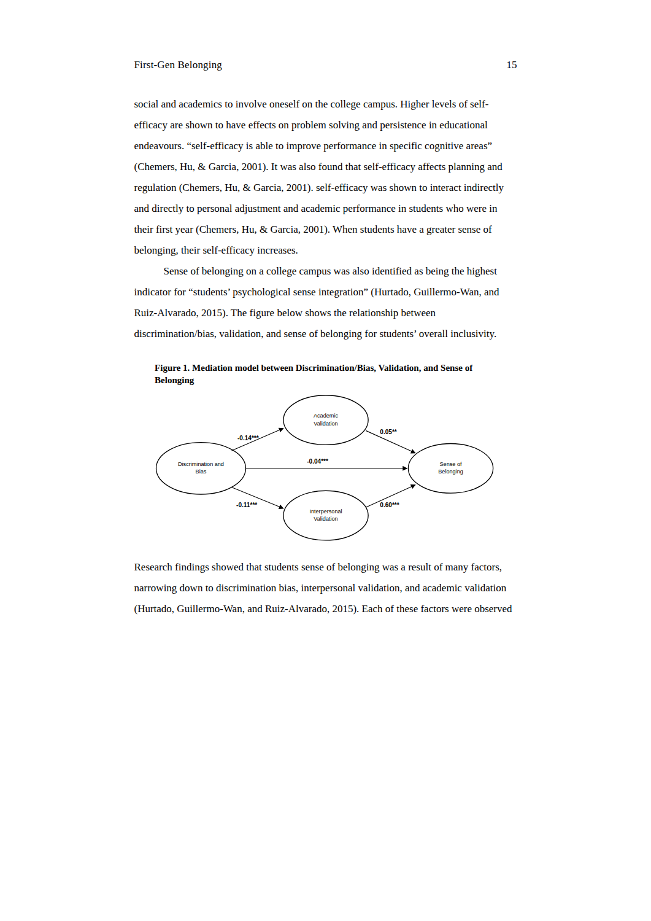First-Gen Belonging 15
social and academics to involve oneself on the college campus. Higher levels of self-efficacy are shown to have effects on problem solving and persistence in educational endeavours. “self-efficacy is able to improve performance in specific cognitive areas” (Chemers, Hu, & Garcia, 2001). It was also found that self-efficacy affects planning and regulation (Chemers, Hu, & Garcia, 2001). self-efficacy was shown to interact indirectly and directly to personal adjustment and academic performance in students who were in their first year (Chemers, Hu, & Garcia, 2001). When students have a greater sense of belonging, their self-efficacy increases.
Sense of belonging on a college campus was also identified as being the highest indicator for “students’ psychological sense integration” (Hurtado, Guillermo-Wan, and Ruiz-Alvarado, 2015). The figure below shows the relationship between discrimination/bias, validation, and sense of belonging for students’ overall inclusivity.
Figure 1. Mediation model between Discrimination/Bias, Validation, and Sense of Belonging
Academic Validation Discrimination and Bias Sense of Belonging Interpersonal Validation -0.14*** 0.05** -0.04*** -0.11*** 0.60***
Research findings showed that students sense of belonging was a result of many factors, narrowing down to discrimination bias, interpersonal validation, and academic validation (Hurtado, Guillermo-Wan, and Ruiz-Alvarado, 2015). Each of these factors were observed